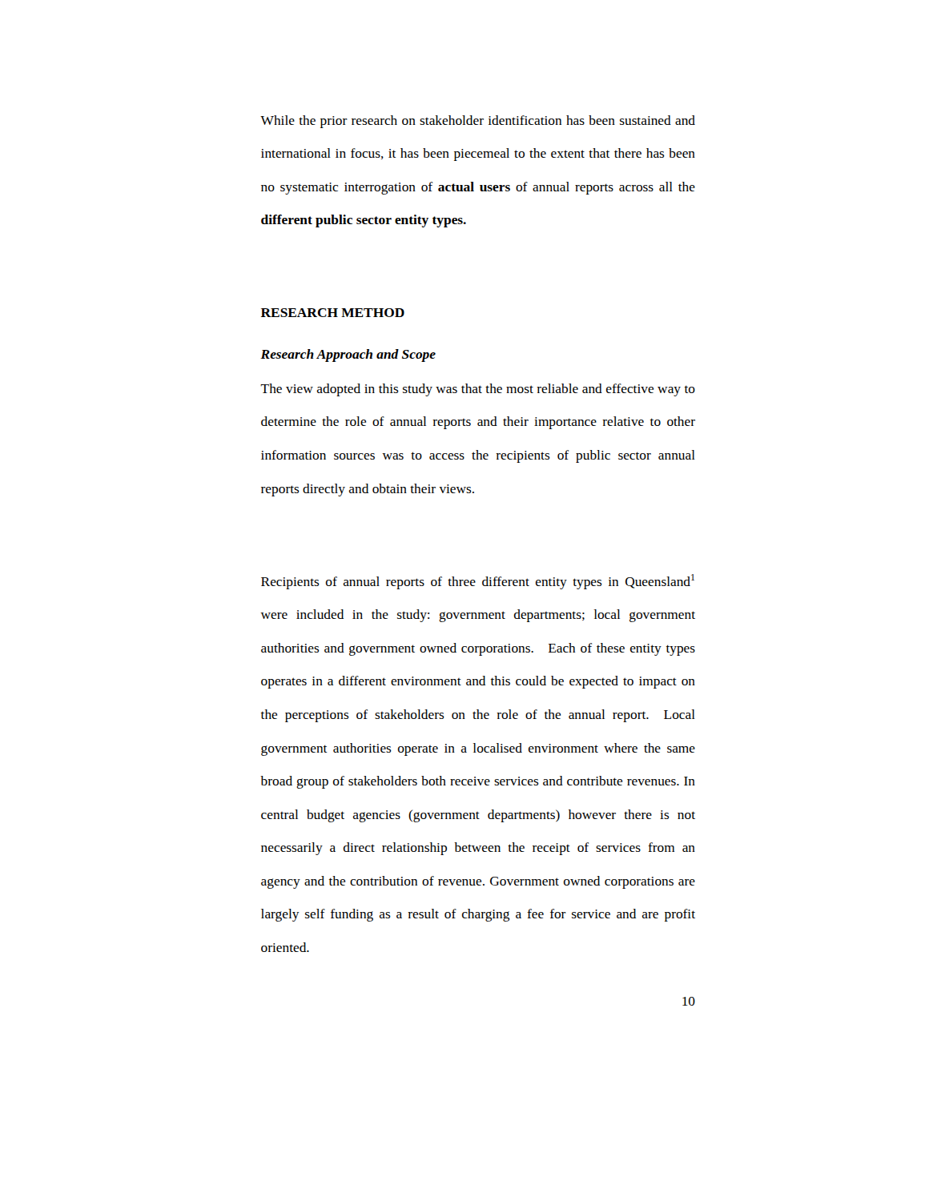While the prior research on stakeholder identification has been sustained and international in focus, it has been piecemeal to the extent that there has been no systematic interrogation of actual users of annual reports across all the different public sector entity types.
RESEARCH METHOD
Research Approach and Scope
The view adopted in this study was that the most reliable and effective way to determine the role of annual reports and their importance relative to other information sources was to access the recipients of public sector annual reports directly and obtain their views.
Recipients of annual reports of three different entity types in Queensland1 were included in the study: government departments; local government authorities and government owned corporations. Each of these entity types operates in a different environment and this could be expected to impact on the perceptions of stakeholders on the role of the annual report. Local government authorities operate in a localised environment where the same broad group of stakeholders both receive services and contribute revenues. In central budget agencies (government departments) however there is not necessarily a direct relationship between the receipt of services from an agency and the contribution of revenue. Government owned corporations are largely self funding as a result of charging a fee for service and are profit oriented.
10